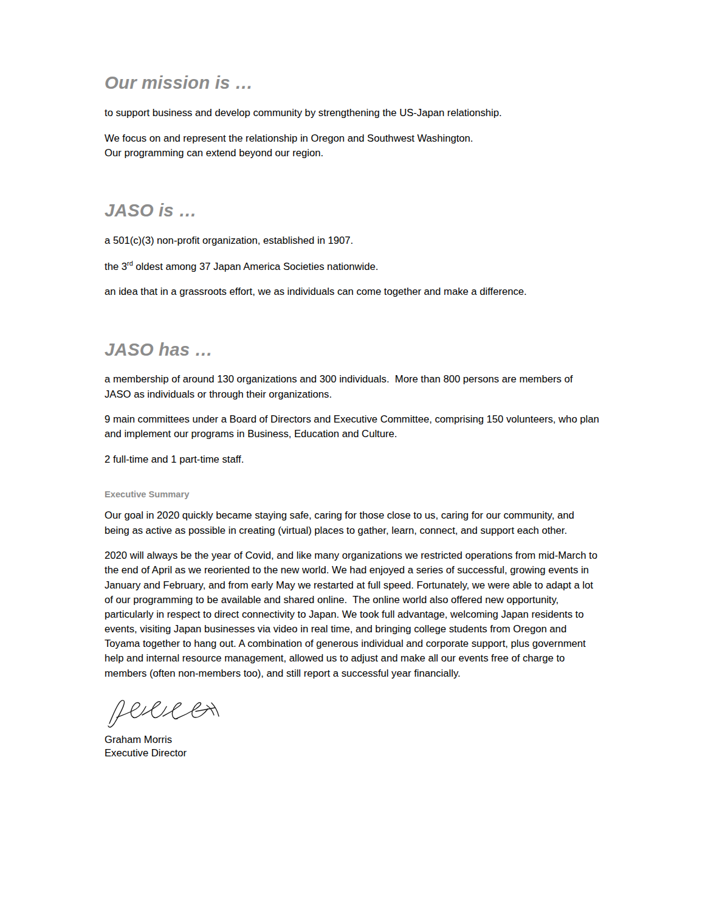Our mission is …
to support business and develop community by strengthening the US-Japan relationship.
We focus on and represent the relationship in Oregon and Southwest Washington.
Our programming can extend beyond our region.
JASO is …
a 501(c)(3) non-profit organization, established in 1907.
the 3rd oldest among 37 Japan America Societies nationwide.
an idea that in a grassroots effort, we as individuals can come together and make a difference.
JASO has …
a membership of around 130 organizations and 300 individuals. More than 800 persons are members of JASO as individuals or through their organizations.
9 main committees under a Board of Directors and Executive Committee, comprising 150 volunteers, who plan and implement our programs in Business, Education and Culture.
2 full-time and 1 part-time staff.
Executive Summary
Our goal in 2020 quickly became staying safe, caring for those close to us, caring for our community, and being as active as possible in creating (virtual) places to gather, learn, connect, and support each other.
2020 will always be the year of Covid, and like many organizations we restricted operations from mid-March to the end of April as we reoriented to the new world. We had enjoyed a series of successful, growing events in January and February, and from early May we restarted at full speed. Fortunately, we were able to adapt a lot of our programming to be available and shared online. The online world also offered new opportunity, particularly in respect to direct connectivity to Japan. We took full advantage, welcoming Japan residents to events, visiting Japan businesses via video in real time, and bringing college students from Oregon and Toyama together to hang out. A combination of generous individual and corporate support, plus government help and internal resource management, allowed us to adjust and make all our events free of charge to members (often non-members too), and still report a successful year financially.
Graham Morris
Executive Director